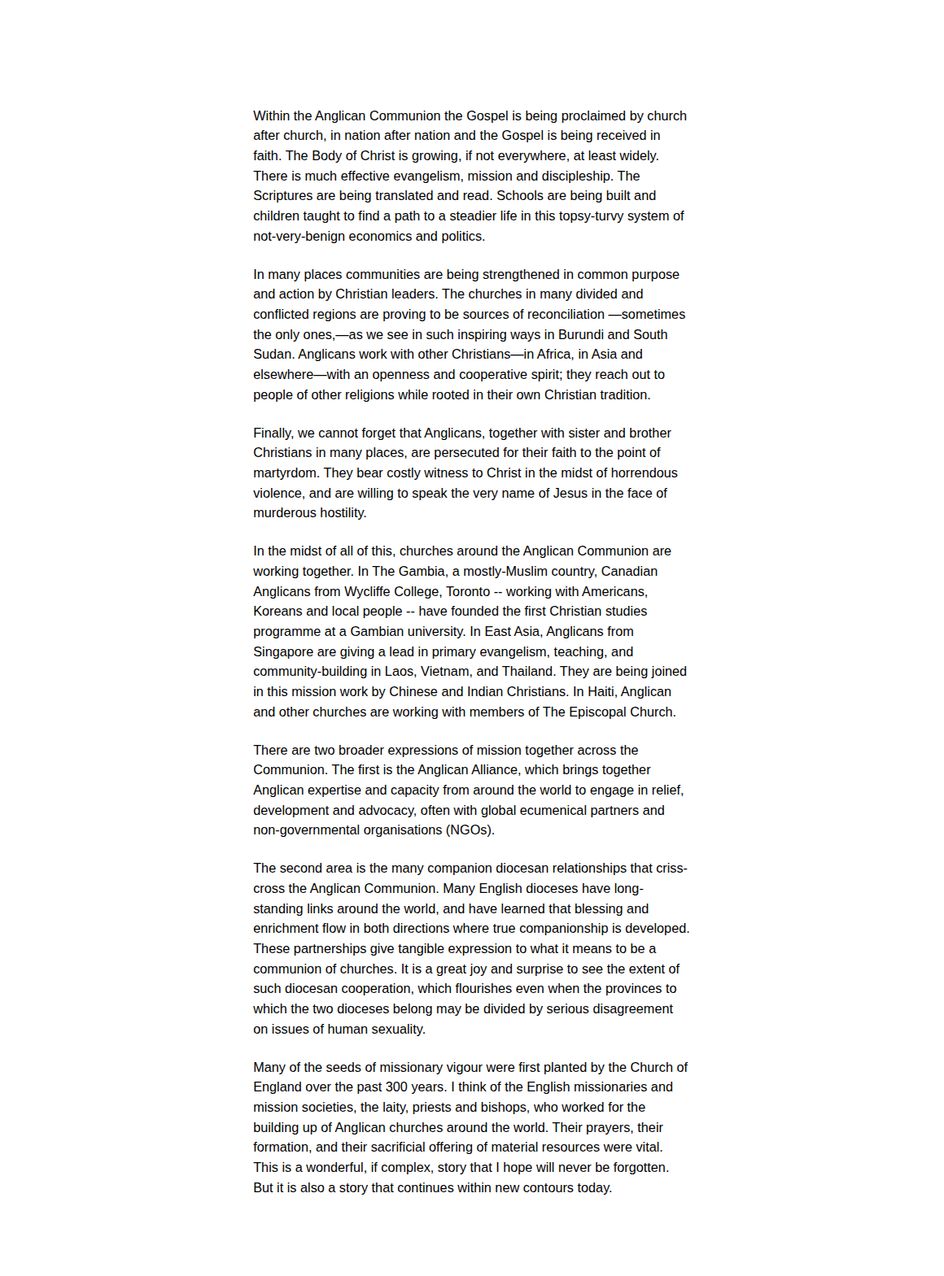Within the Anglican Communion the Gospel is being proclaimed by church after church, in nation after nation and the Gospel is being received in faith. The Body of Christ is growing, if not everywhere, at least widely. There is much effective evangelism, mission and discipleship. The Scriptures are being translated and read. Schools are being built and children taught to find a path to a steadier life in this topsy-turvy system of not-very-benign economics and politics.
In many places communities are being strengthened in common purpose and action by Christian leaders. The churches in many divided and conflicted regions are proving to be sources of reconciliation —sometimes the only ones,—as we see in such inspiring ways in Burundi and South Sudan. Anglicans work with other Christians—in Africa, in Asia and elsewhere—with an openness and cooperative spirit; they reach out to people of other religions while rooted in their own Christian tradition.
Finally, we cannot forget that Anglicans, together with sister and brother Christians in many places, are persecuted for their faith to the point of martyrdom. They bear costly witness to Christ in the midst of horrendous violence, and are willing to speak the very name of Jesus in the face of murderous hostility.
In the midst of all of this, churches around the Anglican Communion are working together. In The Gambia, a mostly-Muslim country, Canadian Anglicans from Wycliffe College, Toronto -- working with Americans, Koreans and local people -- have founded the first Christian studies programme at a Gambian university. In East Asia, Anglicans from Singapore are giving a lead in primary evangelism, teaching, and community-building in Laos, Vietnam, and Thailand. They are being joined in this mission work by Chinese and Indian Christians. In Haiti, Anglican and other churches are working with members of The Episcopal Church.
There are two broader expressions of mission together across the Communion. The first is the Anglican Alliance, which brings together Anglican expertise and capacity from around the world to engage in relief, development and advocacy, often with global ecumenical partners and non-governmental organisations (NGOs).
The second area is the many companion diocesan relationships that criss-cross the Anglican Communion. Many English dioceses have long-standing links around the world, and have learned that blessing and enrichment flow in both directions where true companionship is developed. These partnerships give tangible expression to what it means to be a communion of churches. It is a great joy and surprise to see the extent of such diocesan cooperation, which flourishes even when the provinces to which the two dioceses belong may be divided by serious disagreement on issues of human sexuality.
Many of the seeds of missionary vigour were first planted by the Church of England over the past 300 years. I think of the English missionaries and mission societies, the laity, priests and bishops, who worked for the building up of Anglican churches around the world. Their prayers, their formation, and their sacrificial offering of material resources were vital. This is a wonderful, if complex, story that I hope will never be forgotten. But it is also a story that continues within new contours today.